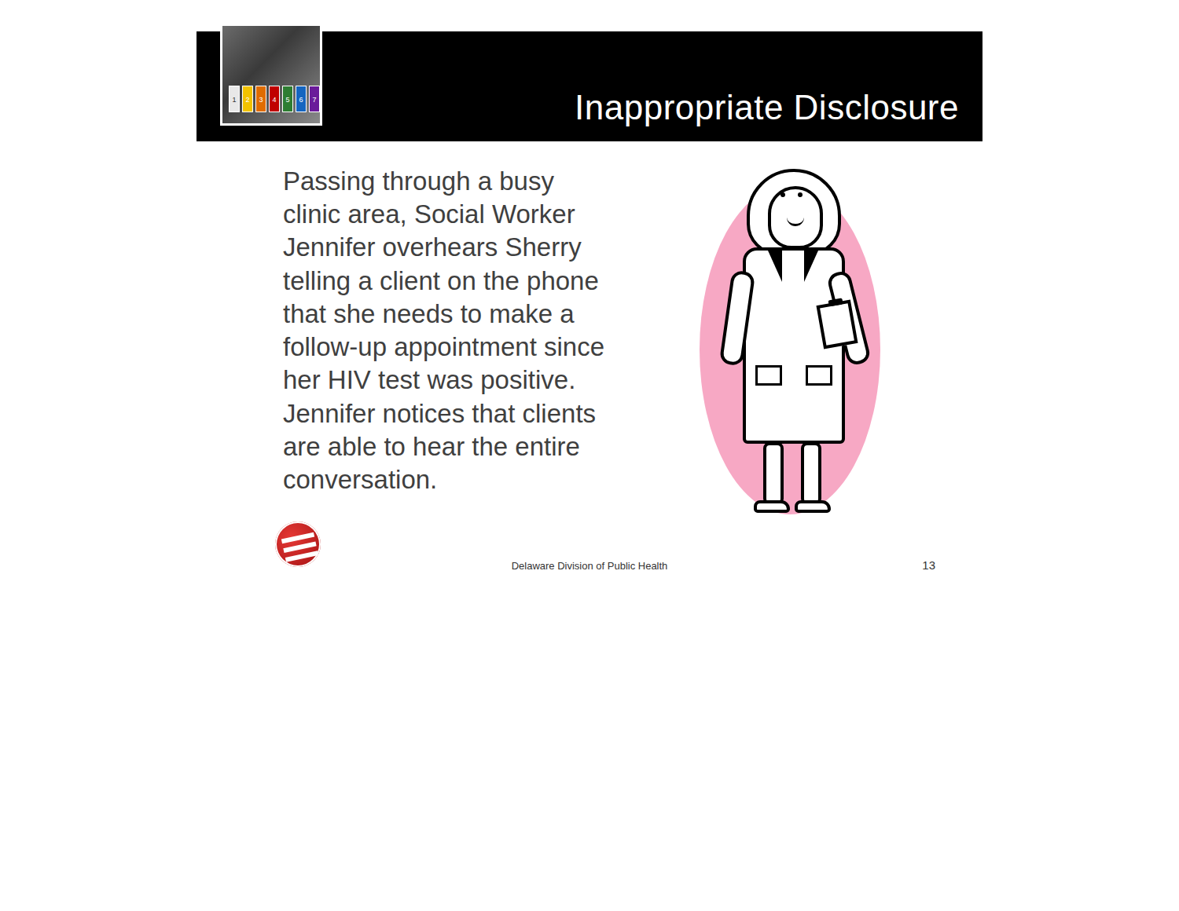Inappropriate Disclosure
1 2 3 4 5 6 7
Passing through a busy clinic area, Social Worker Jennifer overhears Sherry telling a client on the phone that she needs to make a follow-up appointment since her HIV test was positive. Jennifer notices that clients are able to hear the entire conversation.
Delaware Division of Public Health
13